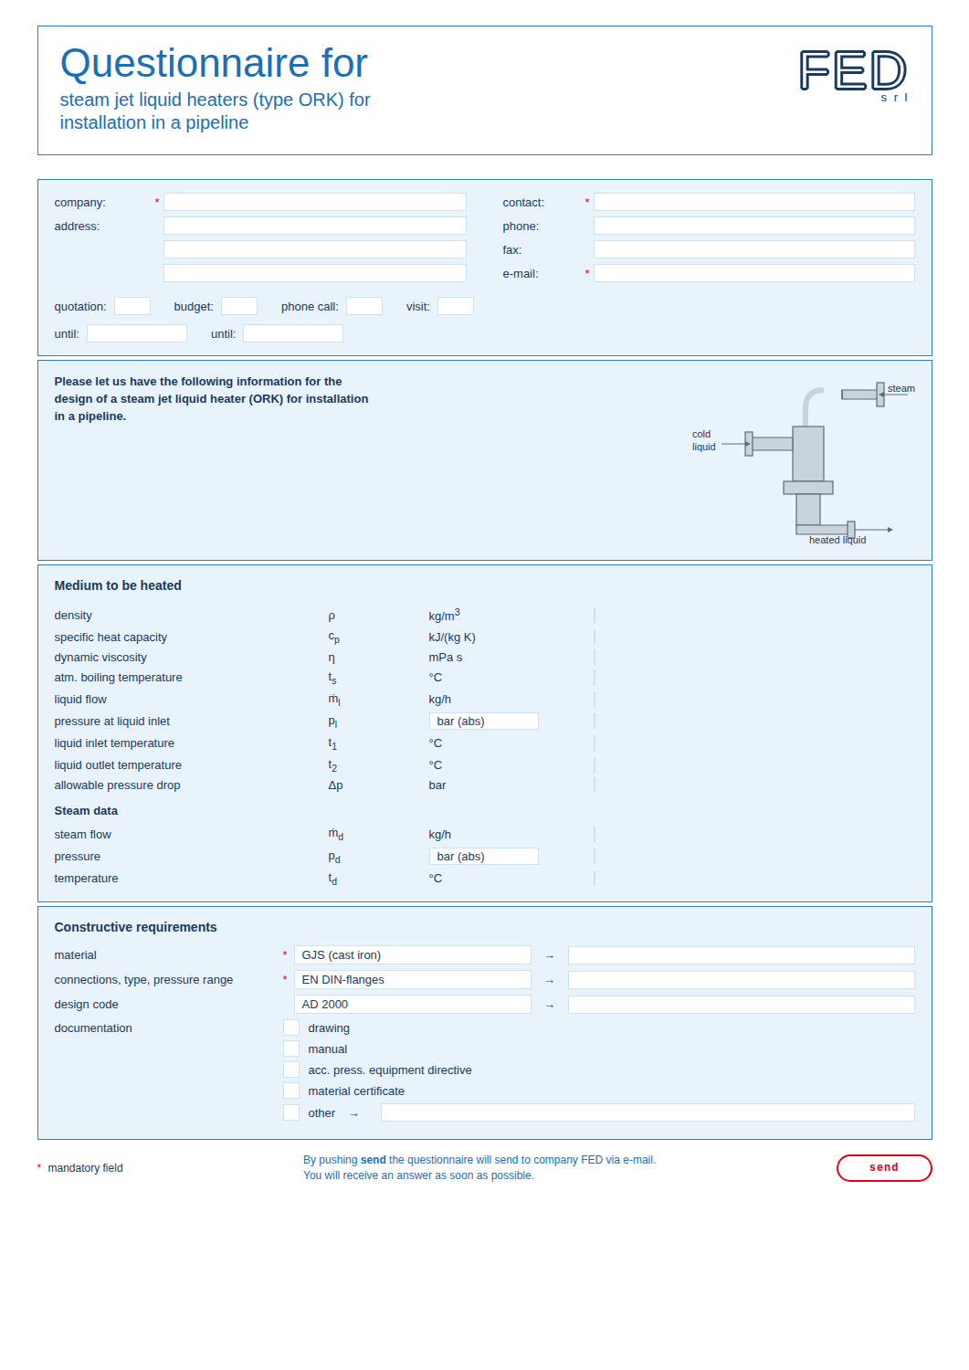Questionnaire for
steam jet liquid heaters (type ORK) for
installation in a pipeline
FED
s r l
company:*
address:*
*
*
contact:*
phone:*
fax:*
e-mail:*
quotation:
budget:
phone call:
visit:
until:
until:
Please let us have the following information for the
design of a steam jet liquid heater (ORK) for installation
in a pipeline.
steam cold liquid heated liquid
Medium to be heated
| density | ρ | kg/m 3 | |
| specific heat capacity | c p | kJ/(kg K) | |
| dynamic viscosity | η | mPa s | |
| atm. boiling temperature | t s | °C | |
| liquid flow | ṁ l | kg/h | |
| pressure at liquid inlet | p l | bar (abs) | |
| liquid inlet temperature | t 1 | °C | |
| liquid outlet temperature | t 2 | °C | |
| allowable pressure drop | Δp | bar | |
| Steam data |
| steam flow | ṁ d | kg/h | |
| pressure | p d | bar (abs) | |
| temperature | t d | °C | |
Constructive requirements
material * GJS (cast iron) →
connections, type, pressure range * EN DIN-flanges →
design code AD 2000 →
documentation drawing
manual
acc. press. equipment directive
material certificate
other →
* mandatory field
By pushing send the questionnaire will send to company FED via e-mail.
You will receive an answer as soon as possible.
send